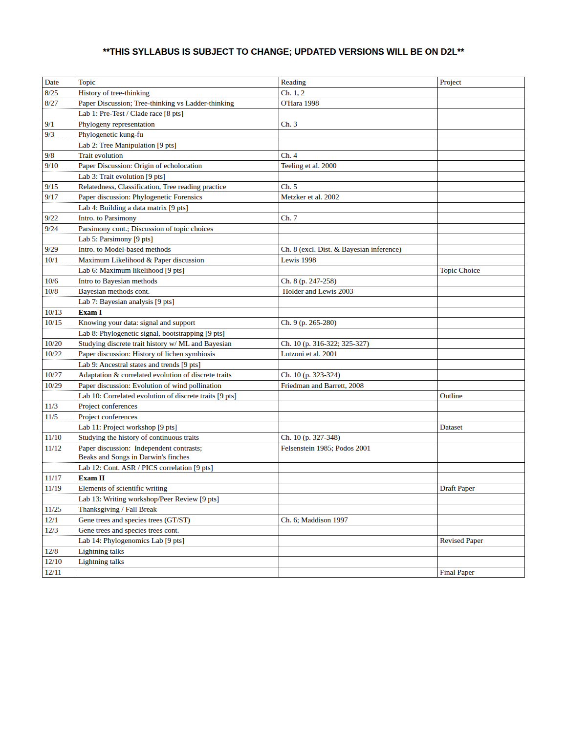**THIS SYLLABUS IS SUBJECT TO CHANGE; UPDATED VERSIONS WILL BE ON D2L**
| Date | Topic | Reading | Project |
| --- | --- | --- | --- |
| 8/25 | History of tree-thinking | Ch. 1, 2 | |
| 8/27 | Paper Discussion; Tree-thinking vs Ladder-thinking | O'Hara 1998 | |
| | Lab 1: Pre-Test / Clade race [8 pts] | | |
| 9/1 | Phylogeny representation | Ch. 3 | |
| 9/3 | Phylogenetic kung-fu | | |
| | Lab 2: Tree Manipulation [9 pts] | | |
| 9/8 | Trait evolution | Ch. 4 | |
| 9/10 | Paper Discussion: Origin of echolocation | Teeling et al. 2000 | |
| | Lab 3: Trait evolution [9 pts] | | |
| 9/15 | Relatedness, Classification, Tree reading practice | Ch. 5 | |
| 9/17 | Paper discussion: Phylogenetic Forensics | Metzker et al. 2002 | |
| | Lab 4: Building a data matrix [9 pts] | | |
| 9/22 | Intro. to Parsimony | Ch. 7 | |
| 9/24 | Parsimony cont.; Discussion of topic choices | | |
| | Lab 5: Parsimony [9 pts] | | |
| 9/29 | Intro. to Model-based methods | Ch. 8 (excl. Dist. & Bayesian inference) | |
| 10/1 | Maximum Likelihood & Paper discussion | Lewis 1998 | |
| | Lab 6: Maximum likelihood [9 pts] | | Topic Choice |
| 10/6 | Intro to Bayesian methods | Ch. 8 (p. 247-258) | |
| 10/8 | Bayesian methods cont. | Holder and Lewis 2003 | |
| | Lab 7: Bayesian analysis [9 pts] | | |
| 10/13 | Exam I | | |
| 10/15 | Knowing your data: signal and support | Ch. 9 (p. 265-280) | |
| | Lab 8: Phylogenetic signal, bootstrapping [9 pts] | | |
| 10/20 | Studying discrete trait history w/ ML and Bayesian | Ch. 10 (p. 316-322; 325-327) | |
| 10/22 | Paper discussion: History of lichen symbiosis | Lutzoni et al. 2001 | |
| | Lab 9: Ancestral states and trends [9 pts] | | |
| 10/27 | Adaptation & correlated evolution of discrete traits | Ch. 10 (p. 323-324) | |
| 10/29 | Paper discussion: Evolution of wind pollination | Friedman and Barrett, 2008 | |
| | Lab 10: Correlated evolution of discrete traits [9 pts] | | Outline |
| 11/3 | Project conferences | | |
| 11/5 | Project conferences | | |
| | Lab 11: Project workshop [9 pts] | | Dataset |
| 11/10 | Studying the history of continuous traits | Ch. 10 (p. 327-348) | |
| 11/12 | Paper discussion: Independent contrasts; Beaks and Songs in Darwin's finches | Felsenstein 1985; Podos 2001 | |
| | Lab 12: Cont. ASR / PICS correlation [9 pts] | | |
| 11/17 | Exam II | | |
| 11/19 | Elements of scientific writing | | Draft Paper |
| | Lab 13: Writing workshop/Peer Review [9 pts] | | |
| 11/25 | Thanksgiving / Fall Break | | |
| 12/1 | Gene trees and species trees (GT/ST) | Ch. 6; Maddison 1997 | |
| 12/3 | Gene trees and species trees cont. | | |
| | Lab 14: Phylogenomics Lab [9 pts] | | Revised Paper |
| 12/8 | Lightning talks | | |
| 12/10 | Lightning talks | | |
| 12/11 | | | Final Paper |